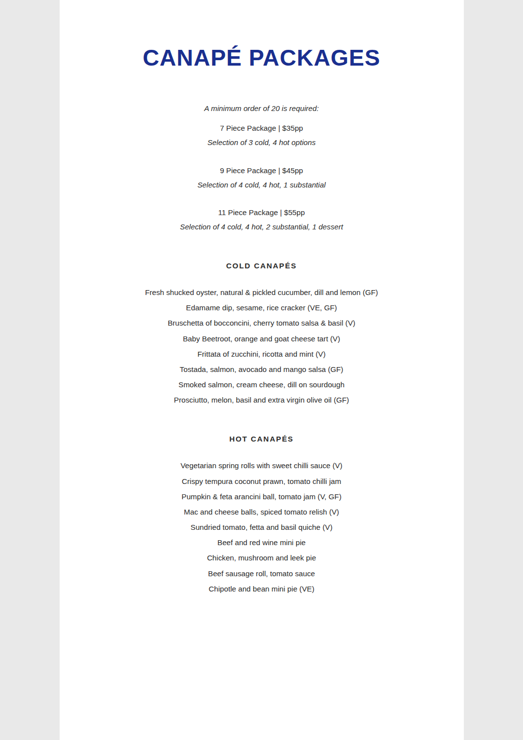Canapé Packages
A minimum order of 20 is required:
7 Piece Package | $35pp Selection of 3 cold, 4 hot options
9 Piece Package | $45pp Selection of 4 cold, 4 hot, 1 substantial
11 Piece Package | $55pp Selection of 4 cold, 4 hot, 2 substantial, 1 dessert
Cold Canapés
Fresh shucked oyster, natural & pickled cucumber, dill and lemon (GF)
Edamame dip, sesame, rice cracker (VE, GF)
Bruschetta of bocconcini, cherry tomato salsa & basil (V)
Baby Beetroot, orange and goat cheese tart (V)
Frittata of zucchini, ricotta and mint (V)
Tostada, salmon, avocado and mango salsa (GF)
Smoked salmon, cream cheese, dill on sourdough
Prosciutto, melon, basil and extra virgin olive oil (GF)
Hot Canapés
Vegetarian spring rolls with sweet chilli sauce (V)
Crispy tempura coconut prawn, tomato chilli jam
Pumpkin & feta arancini ball, tomato jam (V, GF)
Mac and cheese balls, spiced tomato relish (V)
Sundried tomato, fetta and basil quiche (V)
Beef and red wine mini pie
Chicken, mushroom and leek pie
Beef sausage roll, tomato sauce
Chipotle and bean mini pie (VE)